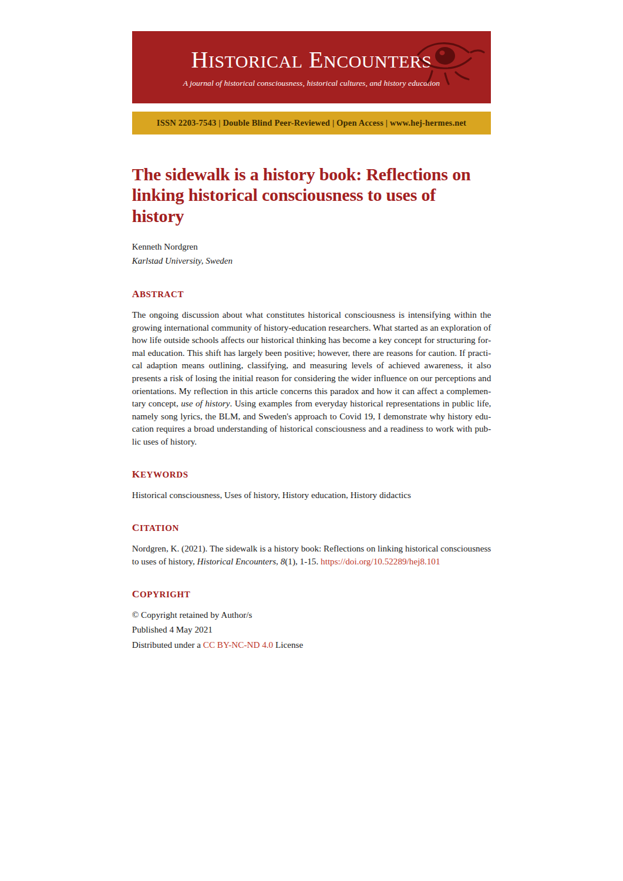Historical Encounters
A journal of historical consciousness, historical cultures, and history education
ISSN 2203-7543 | Double Blind Peer-Reviewed | Open Access | www.hej-hermes.net
The sidewalk is a history book: Reflections on linking historical consciousness to uses of history
Kenneth Nordgren
Karlstad University, Sweden
ABSTRACT
The ongoing discussion about what constitutes historical consciousness is intensifying within the growing international community of history-education researchers. What started as an exploration of how life outside schools affects our historical thinking has become a key concept for structuring formal education. This shift has largely been positive; however, there are reasons for caution. If practical adaption means outlining, classifying, and measuring levels of achieved awareness, it also presents a risk of losing the initial reason for considering the wider influence on our perceptions and orientations. My reflection in this article concerns this paradox and how it can affect a complementary concept, use of history. Using examples from everyday historical representations in public life, namely song lyrics, the BLM, and Sweden's approach to Covid 19, I demonstrate why history education requires a broad understanding of historical consciousness and a readiness to work with public uses of history.
KEYWORDS
Historical consciousness, Uses of history, History education, History didactics
CITATION
Nordgren, K. (2021). The sidewalk is a history book: Reflections on linking historical consciousness to uses of history, Historical Encounters, 8(1), 1-15. https://doi.org/10.52289/hej8.101
COPYRIGHT
© Copyright retained by Author/s
Published 4 May 2021
Distributed under a CC BY-NC-ND 4.0 License